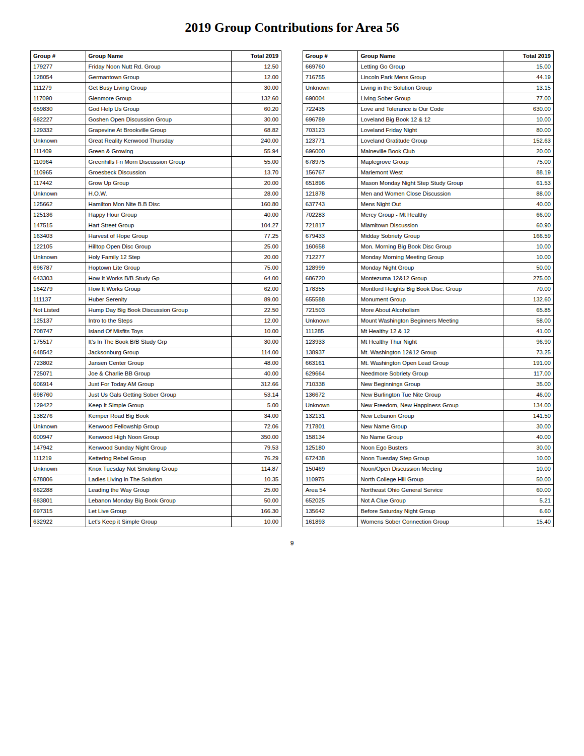2019 Group Contributions for Area 56
| Group # | Group Name | Total 2019 |
| --- | --- | --- |
| 179277 | Friday Noon Nutt Rd. Group | 12.50 |
| 128054 | Germantown Group | 12.00 |
| 111279 | Get Busy Living Group | 30.00 |
| 117090 | Glenmore Group | 132.60 |
| 659830 | God Help Us Group | 60.20 |
| 682227 | Goshen Open Discussion Group | 30.00 |
| 129332 | Grapevine At Brookville Group | 68.82 |
| Unknown | Great Reality Kenwood Thursday | 240.00 |
| 111409 | Green & Growing | 55.94 |
| 110964 | Greenhills Fri Morn Discussion Group | 55.00 |
| 110965 | Groesbeck Discussion | 13.70 |
| 117442 | Grow Up Group | 20.00 |
| Unknown | H.O.W. | 28.00 |
| 125662 | Hamilton Mon Nite B.B Disc | 160.80 |
| 125136 | Happy Hour Group | 40.00 |
| 147515 | Hart Street Group | 104.27 |
| 163403 | Harvest of Hope Group | 77.25 |
| 122105 | Hilltop Open Disc Group | 25.00 |
| Unknown | Holy Family 12 Step | 20.00 |
| 696787 | Hoptown Lite Group | 75.00 |
| 643303 | How It Works B/B Study Gp | 64.00 |
| 164279 | How It Works Group | 62.00 |
| 111137 | Huber Serenity | 89.00 |
| Not Listed | Hump Day Big Book Discussion Group | 22.50 |
| 125137 | Intro to the Steps | 12.00 |
| 708747 | Island Of Misfits Toys | 10.00 |
| 175517 | It's In The Book B/B Study Grp | 30.00 |
| 648542 | Jacksonburg Group | 114.00 |
| 723802 | Jansen Center Group | 48.00 |
| 725071 | Joe & Charlie BB Group | 40.00 |
| 606914 | Just For Today AM Group | 312.66 |
| 698760 | Just Us Gals Getting Sober Group | 53.14 |
| 129422 | Keep It Simple Group | 5.00 |
| 138276 | Kemper Road Big Book | 34.00 |
| Unknown | Kenwood Fellowship Group | 72.06 |
| 600947 | Kenwood High Noon Group | 350.00 |
| 147942 | Kenwood Sunday Night Group | 79.53 |
| 111219 | Kettering Rebel Group | 76.29 |
| Unknown | Knox Tuesday Not Smoking Group | 114.87 |
| 678806 | Ladies Living in The Solution | 10.35 |
| 662288 | Leading the Way Group | 25.00 |
| 683801 | Lebanon Monday Big Book Group | 50.00 |
| 697315 | Let Live Group | 166.30 |
| 632922 | Let's Keep it Simple Group | 10.00 |
| Group # | Group Name | Total 2019 |
| --- | --- | --- |
| 669760 | Letting Go Group | 15.00 |
| 716755 | Lincoln Park Mens Group | 44.19 |
| Unknown | Living in the Solution Group | 13.15 |
| 690004 | Living Sober Group | 77.00 |
| 722435 | Love and Tolerance is Our Code | 630.00 |
| 696789 | Loveland Big Book 12 & 12 | 10.00 |
| 703123 | Loveland Friday Night | 80.00 |
| 123771 | Loveland Gratitude Group | 152.63 |
| 696000 | Maineville Book Club | 20.00 |
| 678975 | Maplegrove Group | 75.00 |
| 156767 | Mariemont West | 88.19 |
| 651896 | Mason Monday Night Step Study Group | 61.53 |
| 121878 | Men and Women Close Discussion | 88.00 |
| 637743 | Mens Night Out | 40.00 |
| 702283 | Mercy Group - Mt Healthy | 66.00 |
| 721817 | Miamitown Discussion | 60.90 |
| 679433 | Midday Sobriety Group | 166.59 |
| 160658 | Mon. Morning Big Book Disc Group | 10.00 |
| 712277 | Monday Morning Meeting Group | 10.00 |
| 128999 | Monday Night Group | 50.00 |
| 686720 | Montezuma 12&12 Group | 275.00 |
| 178355 | Montford Heights Big Book Disc. Group | 70.00 |
| 655588 | Monument Group | 132.60 |
| 721503 | More About Alcoholism | 65.85 |
| Unknown | Mount Washington Beginners Meeting | 58.00 |
| 111285 | Mt Healthy 12 & 12 | 41.00 |
| 123933 | Mt Healthy Thur Night | 96.90 |
| 138937 | Mt. Washington 12&12 Group | 73.25 |
| 663161 | Mt. Washington Open Lead Group | 191.00 |
| 629664 | Needmore Sobriety Group | 117.00 |
| 710338 | New Beginnings Group | 35.00 |
| 136672 | New Burlington Tue Nite Group | 46.00 |
| Unknown | New Freedom, New Happiness Group | 134.00 |
| 132131 | New Lebanon Group | 141.50 |
| 717801 | New Name Group | 30.00 |
| 158134 | No Name Group | 40.00 |
| 125180 | Noon Ego Busters | 30.00 |
| 672438 | Noon Tuesday Step Group | 10.00 |
| 150469 | Noon/Open Discussion Meeting | 10.00 |
| 110975 | North College Hill Group | 50.00 |
| Area 54 | Northeast Ohio General Service | 60.00 |
| 652025 | Not A Clue Group | 5.21 |
| 135642 | Before Saturday Night Group | 6.60 |
| 161893 | Womens Sober Connection Group | 15.40 |
9